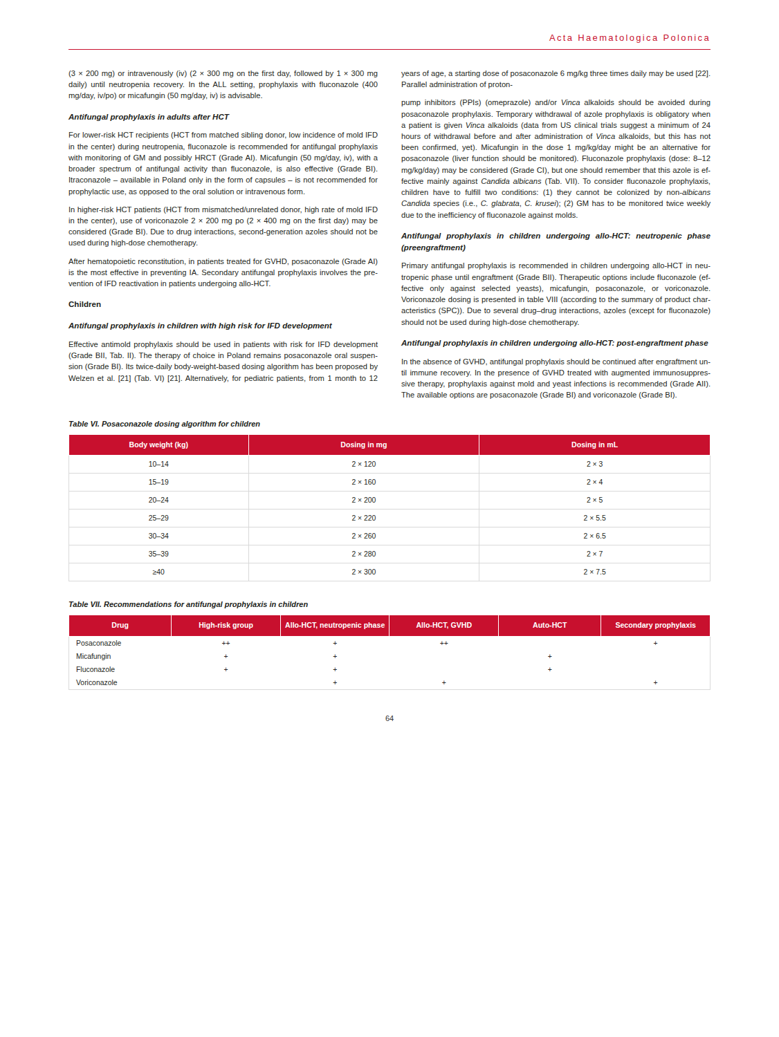Acta Haematologica Polonica
(3 × 200 mg) or intravenously (iv) (2 × 300 mg on the first day, followed by 1 × 300 mg daily) until neutropenia recovery. In the ALL setting, prophylaxis with fluconazole (400 mg/day, iv/po) or micafungin (50 mg/day, iv) is advisable.
Antifungal prophylaxis in adults after HCT
For lower-risk HCT recipients (HCT from matched sibling donor, low incidence of mold IFD in the center) during neutropenia, fluconazole is recommended for antifungal prophylaxis with monitoring of GM and possibly HRCT (Grade AI). Micafungin (50 mg/day, iv), with a broader spectrum of antifungal activity than fluconazole, is also effective (Grade BI). Itraconazole – available in Poland only in the form of capsules – is not recommended for prophylactic use, as opposed to the oral solution or intravenous form.
In higher-risk HCT patients (HCT from mismatched/unrelated donor, high rate of mold IFD in the center), use of voriconazole 2 × 200 mg po (2 × 400 mg on the first day) may be considered (Grade BI). Due to drug interactions, second-generation azoles should not be used during high-dose chemotherapy.
After hematopoietic reconstitution, in patients treated for GVHD, posaconazole (Grade AI) is the most effective in preventing IA. Secondary antifungal prophylaxis involves the prevention of IFD reactivation in patients undergoing allo-HCT.
Children
Antifungal prophylaxis in children with high risk for IFD development
Effective antimold prophylaxis should be used in patients with risk for IFD development (Grade BII, Tab. II). The therapy of choice in Poland remains posaconazole oral suspension (Grade BI). Its twice-daily body-weight-based dosing algorithm has been proposed by Welzen et al. [21] (Tab. VI) [21]. Alternatively, for pediatric patients, from 1 month to 12 years of age, a starting dose of posaconazole 6 mg/kg three times daily may be used [22]. Parallel administration of proton-
pump inhibitors (PPIs) (omeprazole) and/or Vinca alkaloids should be avoided during posaconazole prophylaxis. Temporary withdrawal of azole prophylaxis is obligatory when a patient is given Vinca alkaloids (data from US clinical trials suggest a minimum of 24 hours of withdrawal before and after administration of Vinca alkaloids, but this has not been confirmed, yet). Micafungin in the dose 1 mg/kg/day might be an alternative for posaconazole (liver function should be monitored). Fluconazole prophylaxis (dose: 8–12 mg/kg/day) may be considered (Grade CI), but one should remember that this azole is effective mainly against Candida albicans (Tab. VII). To consider fluconazole prophylaxis, children have to fulfill two conditions: (1) they cannot be colonized by non-albicans Candida species (i.e., C. glabrata, C. krusei); (2) GM has to be monitored twice weekly due to the inefficiency of fluconazole against molds.
Antifungal prophylaxis in children undergoing allo-HCT: neutropenic phase (preengraftment)
Primary antifungal prophylaxis is recommended in children undergoing allo-HCT in neutropenic phase until engraftment (Grade BII). Therapeutic options include fluconazole (effective only against selected yeasts), micafungin, posaconazole, or voriconazole. Voriconazole dosing is presented in table VIII (according to the summary of product characteristics (SPC)). Due to several drug–drug interactions, azoles (except for fluconazole) should not be used during high-dose chemotherapy.
Antifungal prophylaxis in children undergoing allo-HCT: post-engraftment phase
In the absence of GVHD, antifungal prophylaxis should be continued after engraftment until immune recovery. In the presence of GVHD treated with augmented immunosuppressive therapy, prophylaxis against mold and yeast infections is recommended (Grade AII). The available options are posaconazole (Grade BI) and voriconazole (Grade BI).
Table VI. Posaconazole dosing algorithm for children
| Body weight (kg) | Dosing in mg | Dosing in mL |
| --- | --- | --- |
| 10–14 | 2 × 120 | 2 × 3 |
| 15–19 | 2 × 160 | 2 × 4 |
| 20–24 | 2 × 200 | 2 × 5 |
| 25–29 | 2 × 220 | 2 × 5.5 |
| 30–34 | 2 × 260 | 2 × 6.5 |
| 35–39 | 2 × 280 | 2 × 7 |
| ≥40 | 2 × 300 | 2 × 7.5 |
Table VII. Recommendations for antifungal prophylaxis in children
| Drug | High-risk group | Allo-HCT, neutropenic phase | Allo-HCT, GVHD | Auto-HCT | Secondary prophylaxis |
| --- | --- | --- | --- | --- | --- |
| Posaconazole | ++ | + | ++ | | + |
| Micafungin | + | + | | + | |
| Fluconazole | + | + | | + | |
| Voriconazole | | + | + | | + |
64